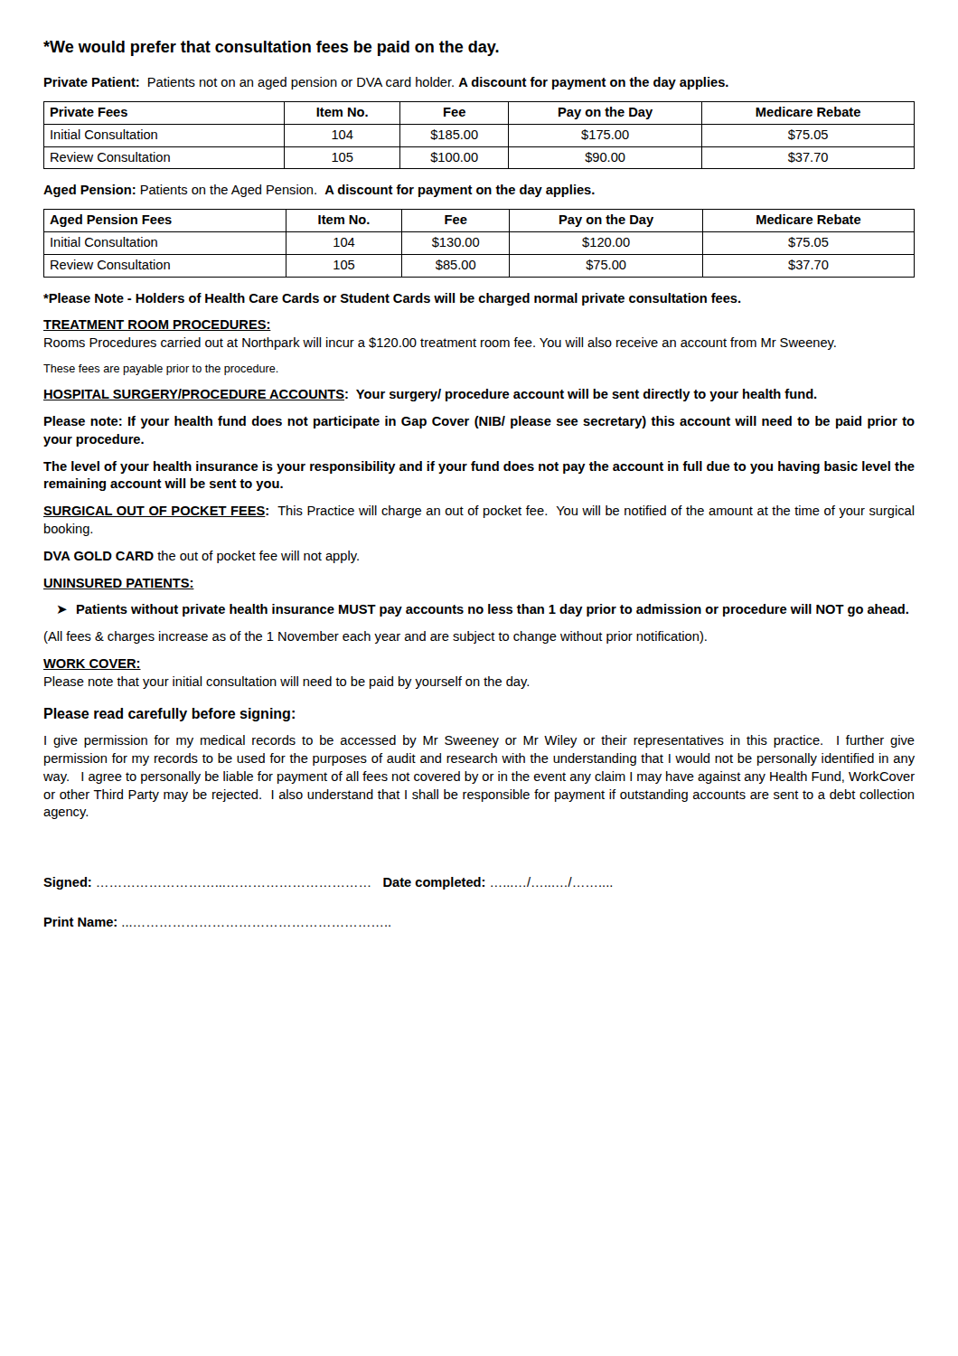*We would prefer that consultation fees be paid on the day.
Private Patient: Patients not on an aged pension or DVA card holder. A discount for payment on the day applies.
| Private Fees | Item No. | Fee | Pay on the Day | Medicare Rebate |
| --- | --- | --- | --- | --- |
| Initial Consultation | 104 | $185.00 | $175.00 | $75.05 |
| Review Consultation | 105 | $100.00 | $90.00 | $37.70 |
Aged Pension: Patients on the Aged Pension. A discount for payment on the day applies.
| Aged Pension Fees | Item No. | Fee | Pay on the Day | Medicare Rebate |
| --- | --- | --- | --- | --- |
| Initial Consultation | 104 | $130.00 | $120.00 | $75.05 |
| Review Consultation | 105 | $85.00 | $75.00 | $37.70 |
*Please Note - Holders of Health Care Cards or Student Cards will be charged normal private consultation fees.
TREATMENT ROOM PROCEDURES:
Rooms Procedures carried out at Northpark will incur a $120.00 treatment room fee. You will also receive an account from Mr Sweeney.
These fees are payable prior to the procedure.
HOSPITAL SURGERY/PROCEDURE ACCOUNTS: Your surgery/ procedure account will be sent directly to your health fund.
Please note: If your health fund does not participate in Gap Cover (NIB/ please see secretary) this account will need to be paid prior to your procedure.
The level of your health insurance is your responsibility and if your fund does not pay the account in full due to you having basic level the remaining account will be sent to you.
SURGICAL OUT OF POCKET FEES: This Practice will charge an out of pocket fee. You will be notified of the amount at the time of your surgical booking.
DVA GOLD CARD the out of pocket fee will not apply.
UNINSURED PATIENTS:
Patients without private health insurance MUST pay accounts no less than 1 day prior to admission or procedure will NOT go ahead.
(All fees & charges increase as of the 1 November each year and are subject to change without prior notification).
WORK COVER:
Please note that your initial consultation will need to be paid by yourself on the day.
Please read carefully before signing:
I give permission for my medical records to be accessed by Mr Sweeney or Mr Wiley or their representatives in this practice. I further give permission for my records to be used for the purposes of audit and research with the understanding that I would not be personally identified in any way. I agree to personally be liable for payment of all fees not covered by or in the event any claim I may have against any Health Fund, WorkCover or other Third Party may be rejected. I also understand that I shall be responsible for payment if outstanding accounts are sent to a debt collection agency.
Signed: ………………………...…………………………… Date completed: …...…/…...…/……....
Print Name: ...…………………………………………………..